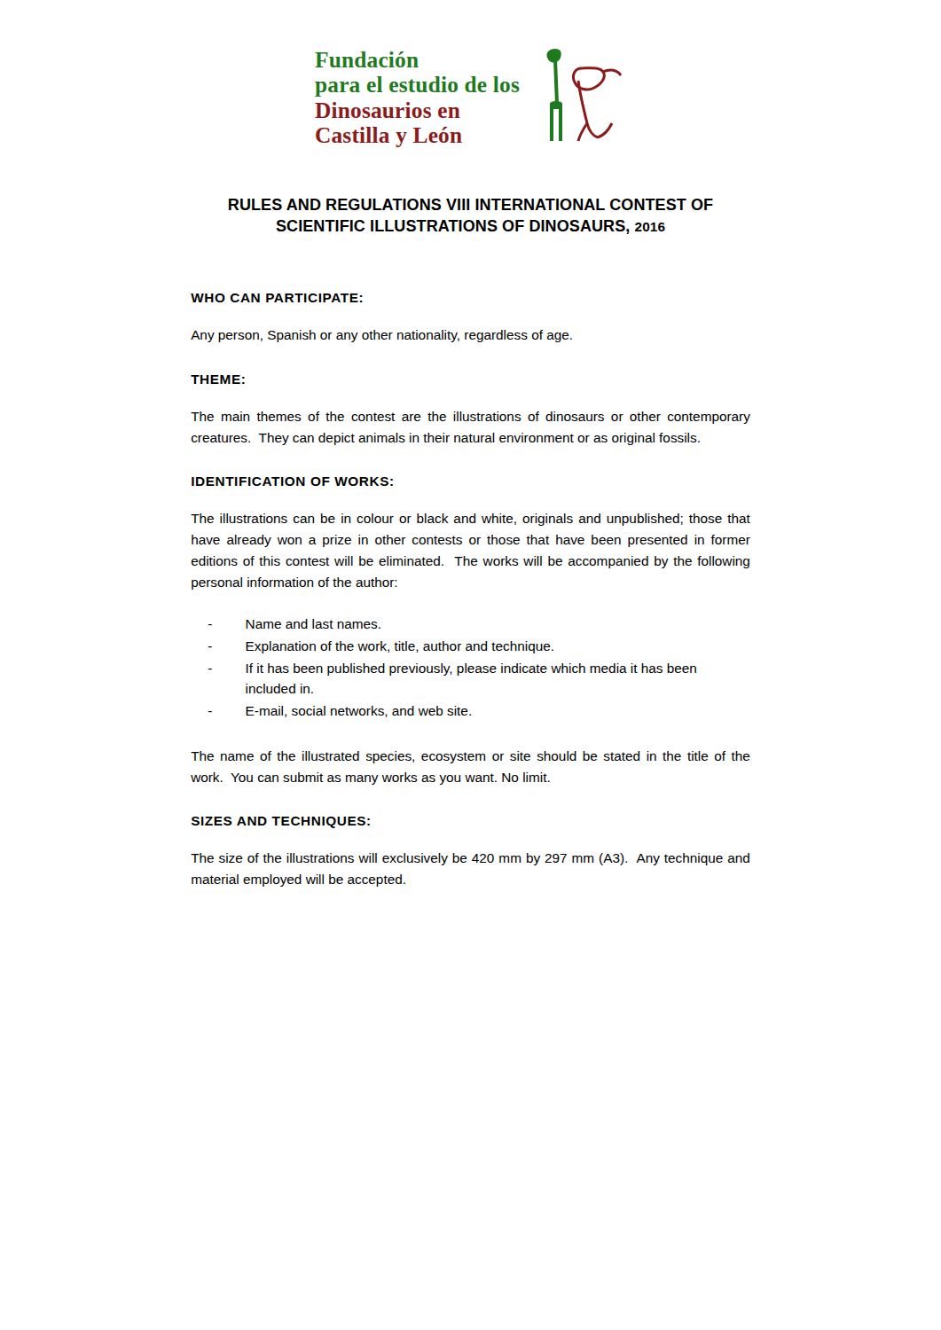Fundación
para el estudio de los
Dinosaurios en
Castilla y León
RULES AND REGULATIONS VIII INTERNATIONAL CONTEST OF
SCIENTIFIC ILLUSTRATIONS OF DINOSAURS, 2016
WHO CAN PARTICIPATE:
Any person, Spanish or any other nationality, regardless of age.
THEME:
The main themes of the contest are the illustrations of dinosaurs or other contemporary creatures. They can depict animals in their natural environment or as original fossils.
IDENTIFICATION OF WORKS:
The illustrations can be in colour or black and white, originals and unpublished; those that have already won a prize in other contests or those that have been presented in former editions of this contest will be eliminated. The works will be accompanied by the following personal information of the author:
Name and last names.
Explanation of the work, title, author and technique.
If it has been published previously, please indicate which media it has been included in.
E-mail, social networks, and web site.
The name of the illustrated species, ecosystem or site should be stated in the title of the work. You can submit as many works as you want. No limit.
SIZES AND TECHNIQUES:
The size of the illustrations will exclusively be 420 mm by 297 mm (A3). Any technique and material employed will be accepted.